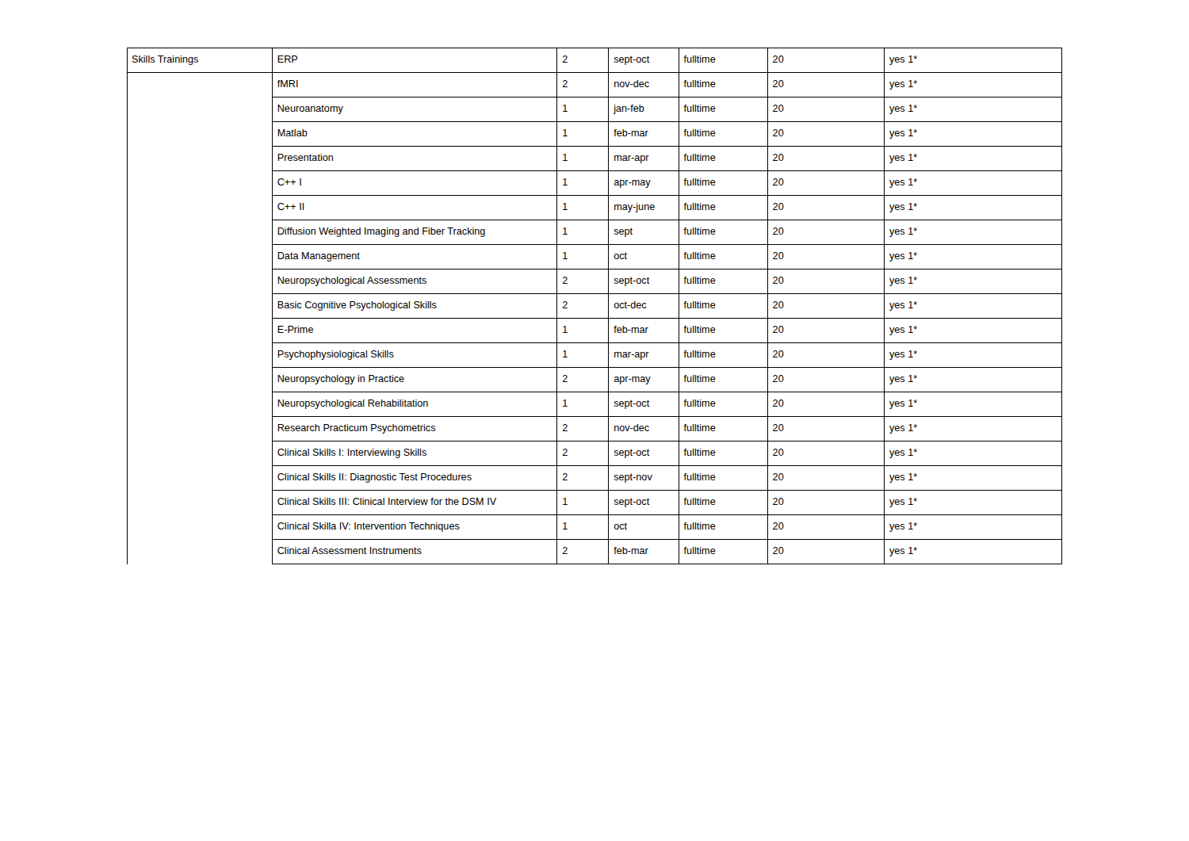| Skills Trainings | ERP | 2 | sept-oct | fulltime | 20 | yes 1* |
| | fMRI | 2 | nov-dec | fulltime | 20 | yes 1* |
| | Neuroanatomy | 1 | jan-feb | fulltime | 20 | yes 1* |
| | Matlab | 1 | feb-mar | fulltime | 20 | yes 1* |
| | Presentation | 1 | mar-apr | fulltime | 20 | yes 1* |
| | C++ I | 1 | apr-may | fulltime | 20 | yes 1* |
| | C++ II | 1 | may-june | fulltime | 20 | yes 1* |
| | Diffusion Weighted Imaging and Fiber Tracking | 1 | sept | fulltime | 20 | yes 1* |
| | Data Management | 1 | oct | fulltime | 20 | yes 1* |
| | Neuropsychological Assessments | 2 | sept-oct | fulltime | 20 | yes 1* |
| | Basic Cognitive Psychological Skills | 2 | oct-dec | fulltime | 20 | yes 1* |
| | E-Prime | 1 | feb-mar | fulltime | 20 | yes 1* |
| | Psychophysiological Skills | 1 | mar-apr | fulltime | 20 | yes 1* |
| | Neuropsychology in Practice | 2 | apr-may | fulltime | 20 | yes 1* |
| | Neuropsychological Rehabilitation | 1 | sept-oct | fulltime | 20 | yes 1* |
| | Research Practicum Psychometrics | 2 | nov-dec | fulltime | 20 | yes 1* |
| | Clinical Skills I: Interviewing Skills | 2 | sept-oct | fulltime | 20 | yes 1* |
| | Clinical Skills II: Diagnostic Test Procedures | 2 | sept-nov | fulltime | 20 | yes 1* |
| | Clinical Skills III: Clinical Interview for the DSM IV | 1 | sept-oct | fulltime | 20 | yes 1* |
| | Clinical Skilla IV: Intervention Techniques | 1 | oct | fulltime | 20 | yes 1* |
| | Clinical Assessment Instruments | 2 | feb-mar | fulltime | 20 | yes 1* |